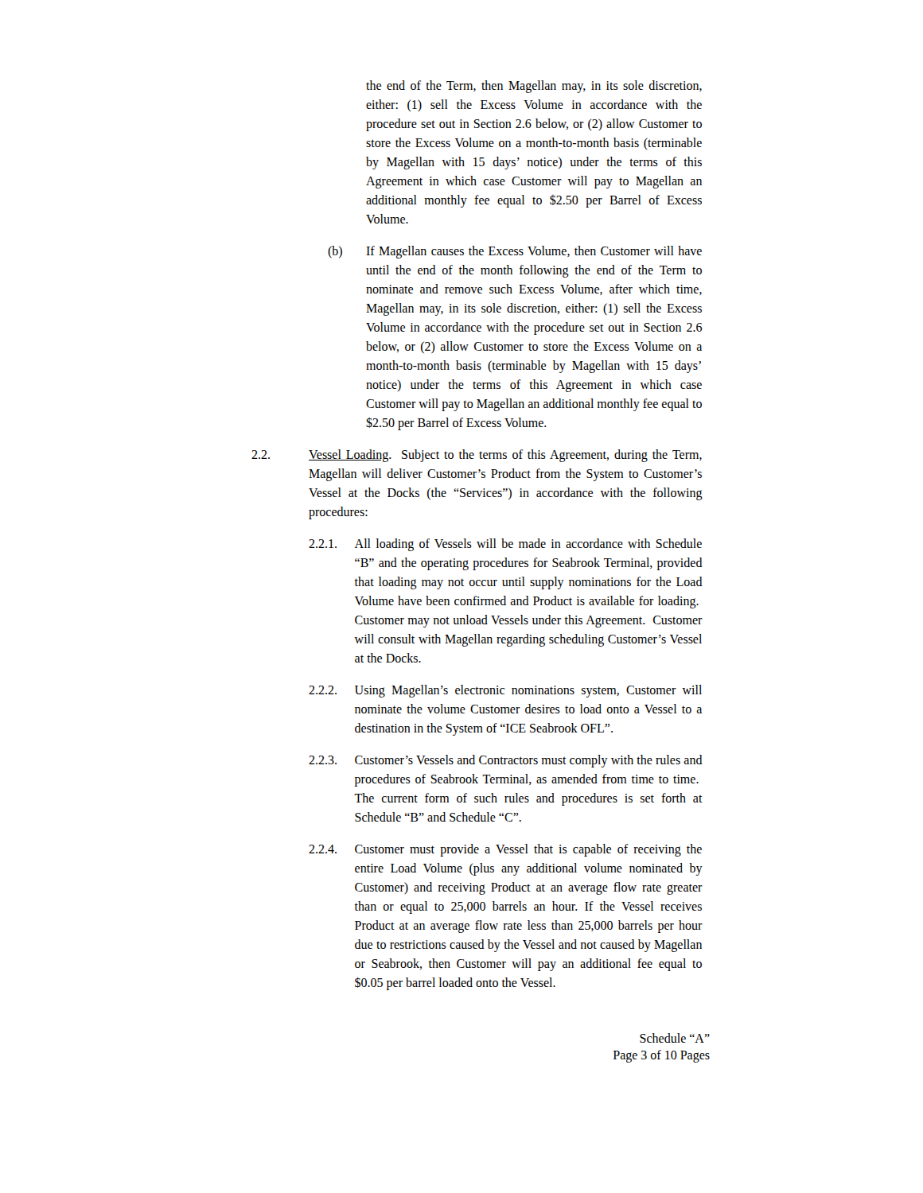the end of the Term, then Magellan may, in its sole discretion, either: (1) sell the Excess Volume in accordance with the procedure set out in Section 2.6 below, or (2) allow Customer to store the Excess Volume on a month-to-month basis (terminable by Magellan with 15 days’ notice) under the terms of this Agreement in which case Customer will pay to Magellan an additional monthly fee equal to $2.50 per Barrel of Excess Volume.
(b) If Magellan causes the Excess Volume, then Customer will have until the end of the month following the end of the Term to nominate and remove such Excess Volume, after which time, Magellan may, in its sole discretion, either: (1) sell the Excess Volume in accordance with the procedure set out in Section 2.6 below, or (2) allow Customer to store the Excess Volume on a month-to-month basis (terminable by Magellan with 15 days’ notice) under the terms of this Agreement in which case Customer will pay to Magellan an additional monthly fee equal to $2.50 per Barrel of Excess Volume.
2.2. Vessel Loading. Subject to the terms of this Agreement, during the Term, Magellan will deliver Customer’s Product from the System to Customer’s Vessel at the Docks (the “Services”) in accordance with the following procedures:
2.2.1. All loading of Vessels will be made in accordance with Schedule “B” and the operating procedures for Seabrook Terminal, provided that loading may not occur until supply nominations for the Load Volume have been confirmed and Product is available for loading. Customer may not unload Vessels under this Agreement. Customer will consult with Magellan regarding scheduling Customer’s Vessel at the Docks.
2.2.2. Using Magellan’s electronic nominations system, Customer will nominate the volume Customer desires to load onto a Vessel to a destination in the System of “ICE Seabrook OFL”.
2.2.3. Customer’s Vessels and Contractors must comply with the rules and procedures of Seabrook Terminal, as amended from time to time. The current form of such rules and procedures is set forth at Schedule “B” and Schedule “C”.
2.2.4. Customer must provide a Vessel that is capable of receiving the entire Load Volume (plus any additional volume nominated by Customer) and receiving Product at an average flow rate greater than or equal to 25,000 barrels an hour. If the Vessel receives Product at an average flow rate less than 25,000 barrels per hour due to restrictions caused by the Vessel and not caused by Magellan or Seabrook, then Customer will pay an additional fee equal to $0.05 per barrel loaded onto the Vessel.
Schedule “A”
Page 3 of 10 Pages